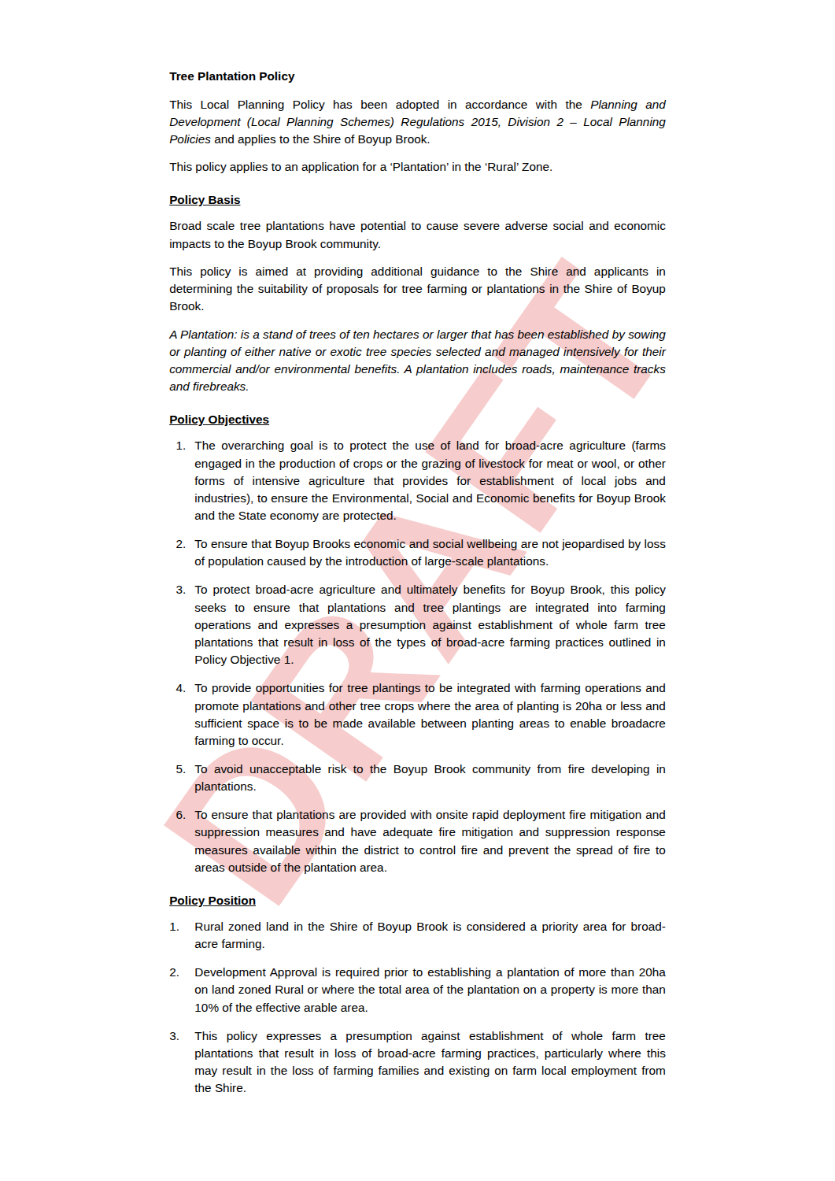DRAFT
Tree Plantation Policy
This Local Planning Policy has been adopted in accordance with the Planning and Development (Local Planning Schemes) Regulations 2015, Division 2 – Local Planning Policies and applies to the Shire of Boyup Brook.
This policy applies to an application for a ‘Plantation’ in the ‘Rural’ Zone.
Policy Basis
Broad scale tree plantations have potential to cause severe adverse social and economic impacts to the Boyup Brook community.
This policy is aimed at providing additional guidance to the Shire and applicants in determining the suitability of proposals for tree farming or plantations in the Shire of Boyup Brook.
A Plantation: is a stand of trees of ten hectares or larger that has been established by sowing or planting of either native or exotic tree species selected and managed intensively for their commercial and/or environmental benefits. A plantation includes roads, maintenance tracks and firebreaks.
Policy Objectives
The overarching goal is to protect the use of land for broad-acre agriculture (farms engaged in the production of crops or the grazing of livestock for meat or wool, or other forms of intensive agriculture that provides for establishment of local jobs and industries), to ensure the Environmental, Social and Economic benefits for Boyup Brook and the State economy are protected.
To ensure that Boyup Brooks economic and social wellbeing are not jeopardised by loss of population caused by the introduction of large-scale plantations.
To protect broad-acre agriculture and ultimately benefits for Boyup Brook, this policy seeks to ensure that plantations and tree plantings are integrated into farming operations and expresses a presumption against establishment of whole farm tree plantations that result in loss of the types of broad-acre farming practices outlined in Policy Objective 1.
To provide opportunities for tree plantings to be integrated with farming operations and promote plantations and other tree crops where the area of planting is 20ha or less and sufficient space is to be made available between planting areas to enable broadacre farming to occur.
To avoid unacceptable risk to the Boyup Brook community from fire developing in plantations.
To ensure that plantations are provided with onsite rapid deployment fire mitigation and suppression measures and have adequate fire mitigation and suppression response measures available within the district to control fire and prevent the spread of fire to areas outside of the plantation area.
Policy Position
Rural zoned land in the Shire of Boyup Brook is considered a priority area for broad-acre farming.
Development Approval is required prior to establishing a plantation of more than 20ha on land zoned Rural or where the total area of the plantation on a property is more than 10% of the effective arable area.
This policy expresses a presumption against establishment of whole farm tree plantations that result in loss of broad-acre farming practices, particularly where this may result in the loss of farming families and existing on farm local employment from the Shire.